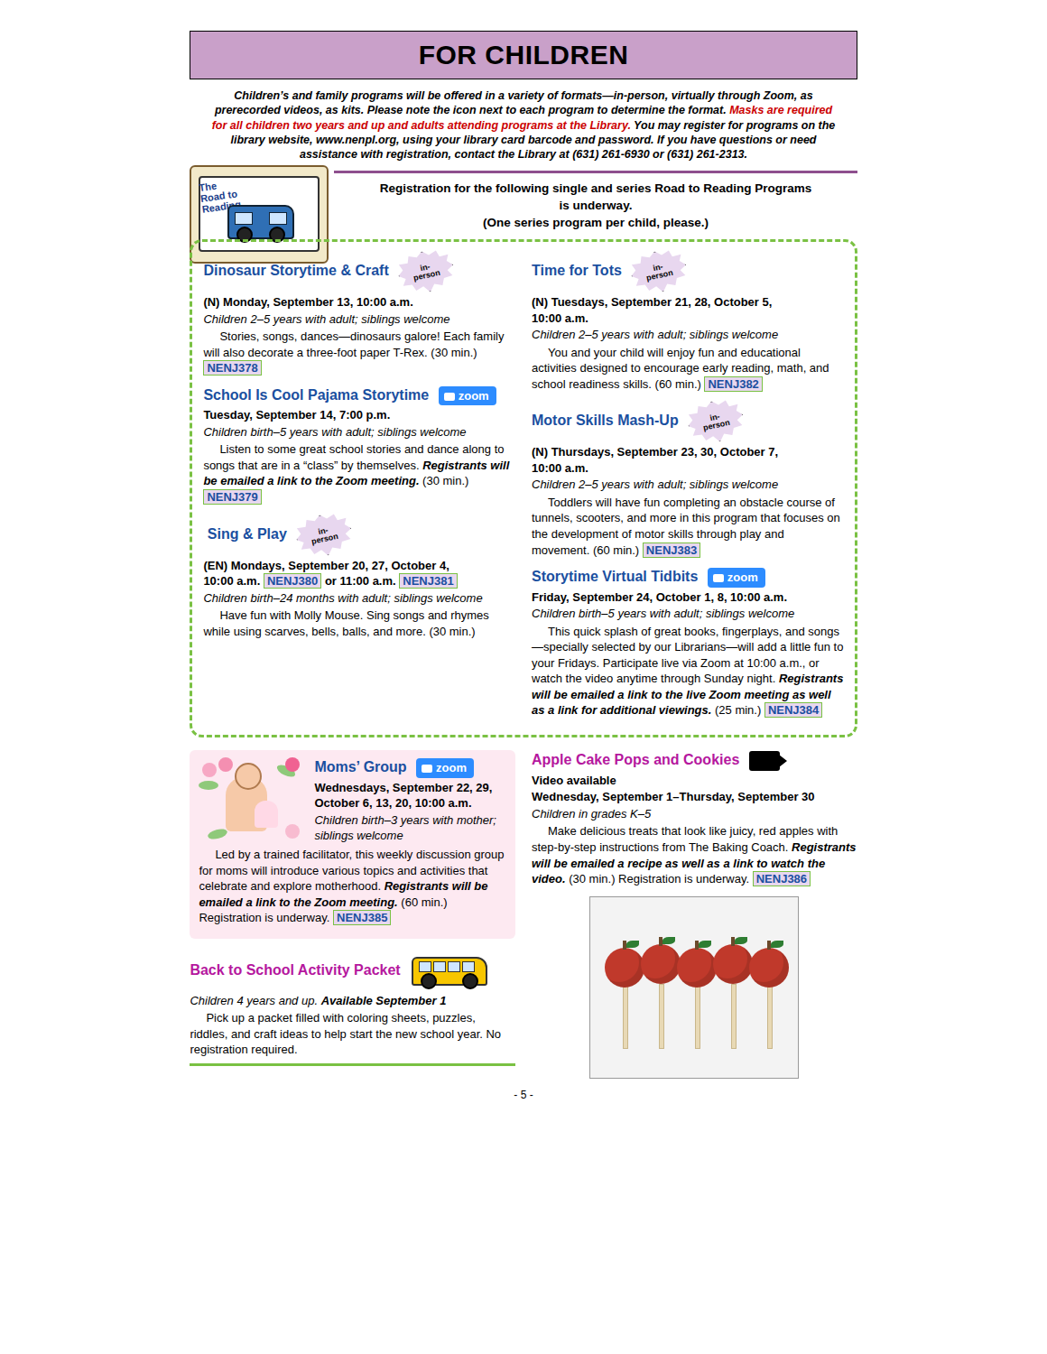FOR CHILDREN
Children’s and family programs will be offered in a variety of formats—in-person, virtually through Zoom, as prerecorded videos, as kits. Please note the icon next to each program to determine the format. Masks are required for all children two years and up and adults attending programs at the Library. You may register for programs on the library website, www.nenpl.org, using your library card barcode and password. If you have questions or need assistance with registration, contact the Library at (631) 261-6930 or (631) 261-2313.
The
Road to
Reading
Registration for the following single and series Road to Reading Programs
is underway.
(One series program per child, please.)
Dinosaur Storytime & Craft in-
person
(N) Monday, September 13, 10:00 a.m.
Children 2–5 years with adult; siblings welcome
Stories, songs, dances—dinosaurs galore! Each family will also decorate a three-foot paper T-Rex. (30 min.) NENJ378
School Is Cool Pajama Storytime zoom
Tuesday, September 14, 7:00 p.m.
Children birth–5 years with adult; siblings welcome
Listen to some great school stories and dance along to songs that are in a “class” by themselves. Registrants will be emailed a link to the Zoom meeting. (30 min.) NENJ379
Sing & Play in-
person
(EN) Mondays, September 20, 27, October 4,
10:00 a.m. NENJ380 or 11:00 a.m. NENJ381
Children birth–24 months with adult; siblings welcome
Have fun with Molly Mouse. Sing songs and rhymes while using scarves, bells, balls, and more. (30 min.)
Time for Tots in-
person
(N) Tuesdays, September 21, 28, October 5,
10:00 a.m.
Children 2–5 years with adult; siblings welcome
You and your child will enjoy fun and educational activities designed to encourage early reading, math, and school readiness skills. (60 min.) NENJ382
Motor Skills Mash-Up in-
person
(N) Thursdays, September 23, 30, October 7,
10:00 a.m.
Children 2–5 years with adult; siblings welcome
Toddlers will have fun completing an obstacle course of tunnels, scooters, and more in this program that focuses on the development of motor skills through play and movement. (60 min.) NENJ383
Storytime Virtual Tidbits zoom
Friday, September 24, October 1, 8, 10:00 a.m.
Children birth–5 years with adult; siblings welcome
This quick splash of great books, fingerplays, and songs—specially selected by our Librarians—will add a little fun to your Fridays. Participate live via Zoom at 10:00 a.m., or watch the video anytime through Sunday night. Registrants will be emailed a link to the live Zoom meeting as well as a link for additional viewings. (25 min.) NENJ384
Moms’ Group zoom
Wednesdays, September 22, 29,
October 6, 13, 20, 10:00 a.m.
Children birth–3 years with mother;
siblings welcome
Led by a trained facilitator, this weekly discussion group for moms will introduce various topics and activities that celebrate and explore motherhood. Registrants will be emailed a link to the Zoom meeting. (60 min.) Registration is underway. NENJ385
Back to School Activity Packet
Children 4 years and up. Available September 1
Pick up a packet filled with coloring sheets, puzzles, riddles, and craft ideas to help start the new school year. No registration required.
Apple Cake Pops and Cookies
Video available
Wednesday, September 1–Thursday, September 30
Children in grades K–5
Make delicious treats that look like juicy, red apples with step-by-step instructions from The Baking Coach. Registrants will be emailed a recipe as well as a link to watch the video. (30 min.) Registration is underway. NENJ386
- 5 -